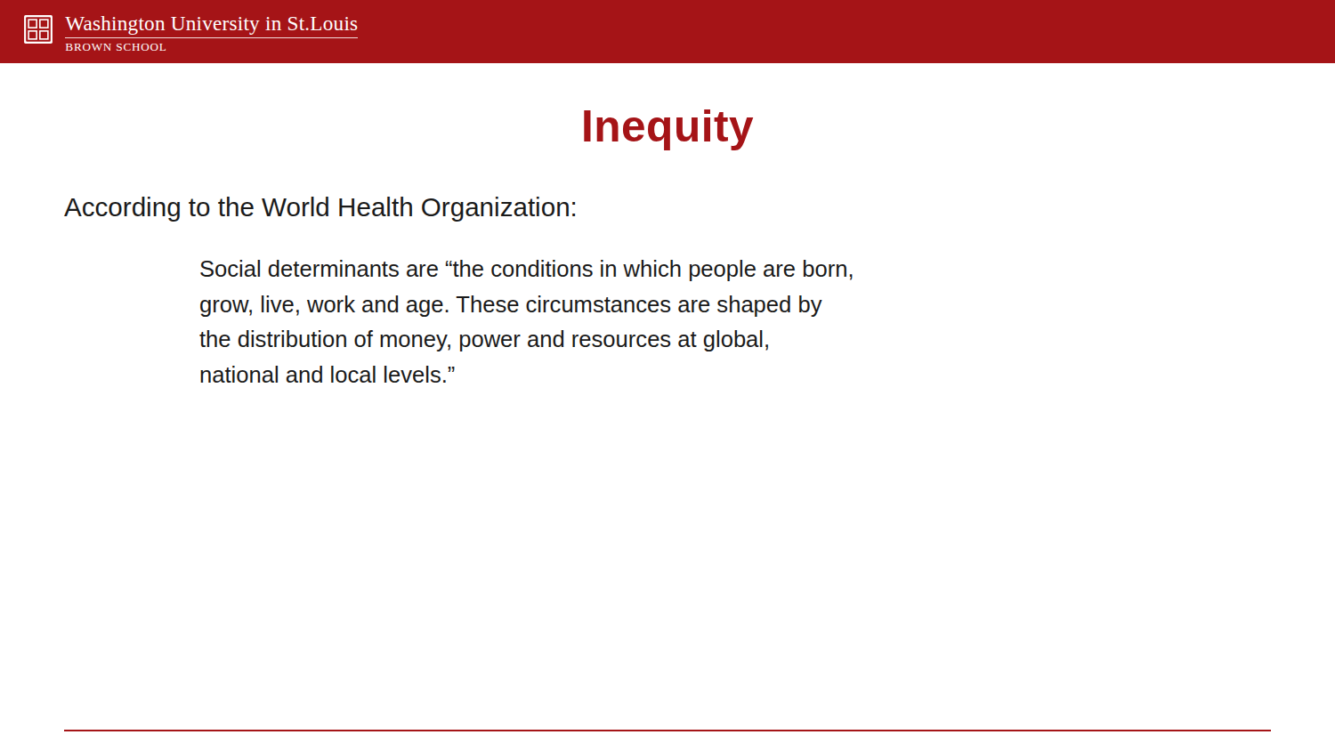Washington University in St.Louis Brown School
Inequity
According to the World Health Organization:
Social determinants are “the conditions in which people are born, grow, live, work and age. These circumstances are shaped by the distribution of money, power and resources at global, national and local levels.”